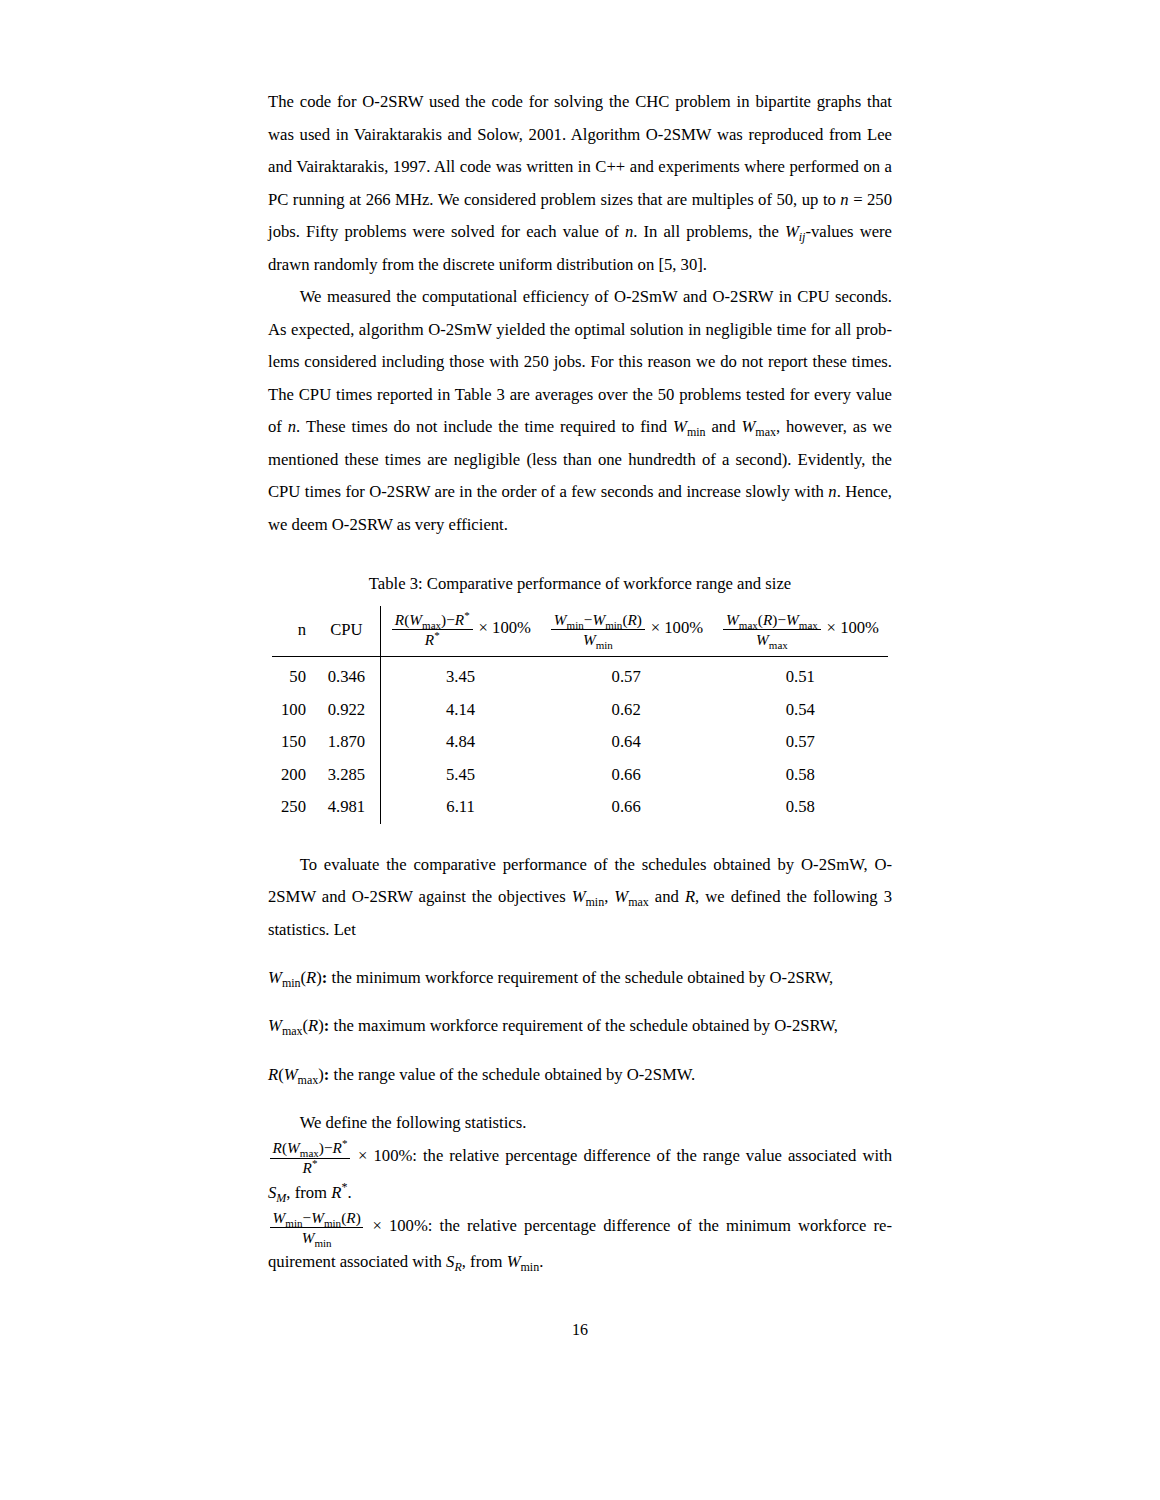The code for O-2SRW used the code for solving the CHC problem in bipartite graphs that was used in Vairaktarakis and Solow, 2001. Algorithm O-2SMW was reproduced from Lee and Vairaktarakis, 1997. All code was written in C++ and experiments where performed on a PC running at 266 MHz. We considered problem sizes that are multiples of 50, up to n = 250 jobs. Fifty problems were solved for each value of n. In all problems, the Wij-values were drawn randomly from the discrete uniform distribution on [5, 30].
We measured the computational efficiency of O-2SmW and O-2SRW in CPU seconds. As expected, algorithm O-2SmW yielded the optimal solution in negligible time for all problems considered including those with 250 jobs. For this reason we do not report these times. The CPU times reported in Table 3 are averages over the 50 problems tested for every value of n. These times do not include the time required to find Wmin and Wmax, however, as we mentioned these times are negligible (less than one hundredth of a second). Evidently, the CPU times for O-2SRW are in the order of a few seconds and increase slowly with n. Hence, we deem O-2SRW as very efficient.
Table 3: Comparative performance of workforce range and size
| n | CPU | R ( W max )− R * R * × 100% | W min − W min ( R ) W min × 100% | W max ( R )− W max W max × 100% |
| --- | --- | --- | --- | --- |
| 50 | 0.346 | 3.45 | 0.57 | 0.51 |
| 100 | 0.922 | 4.14 | 0.62 | 0.54 |
| 150 | 1.870 | 4.84 | 0.64 | 0.57 |
| 200 | 3.285 | 5.45 | 0.66 | 0.58 |
| 250 | 4.981 | 6.11 | 0.66 | 0.58 |
To evaluate the comparative performance of the schedules obtained by O-2SmW, O-2SMW and O-2SRW against the objectives Wmin, Wmax and R, we defined the following 3 statistics. Let
Wmin(R): the minimum workforce requirement of the schedule obtained by O-2SRW,
Wmax(R): the maximum workforce requirement of the schedule obtained by O-2SRW,
R(Wmax): the range value of the schedule obtained by O-2SMW.
We define the following statistics.
R(Wmax)−R*R* × 100%: the relative percentage difference of the range value associated with SM, from R*.
Wmin−Wmin(R) Wmin × 100%: the relative percentage difference of the minimum workforce requirement associated with SR, from Wmin.
16